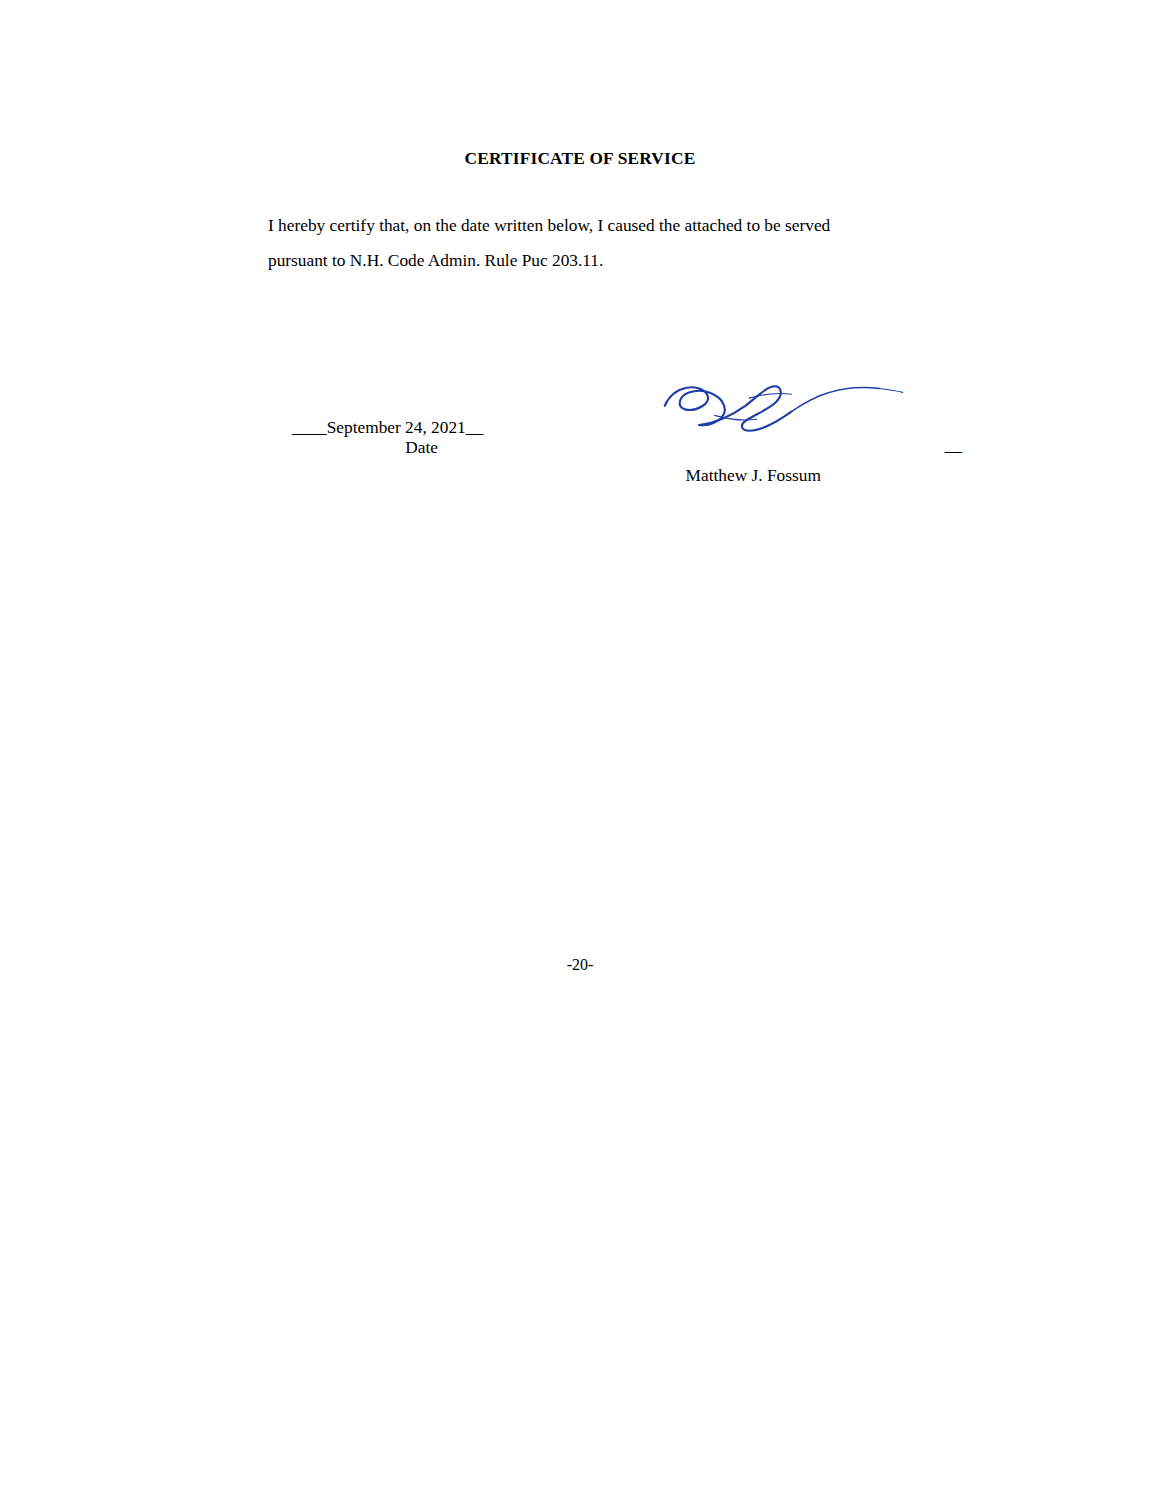CERTIFICATE OF SERVICE
I hereby certify that, on the date written below, I caused the attached to be served pursuant to N.H. Code Admin. Rule Puc 203.11.
____September 24, 2021__ Date
Matthew J. Fossum
__
-20-